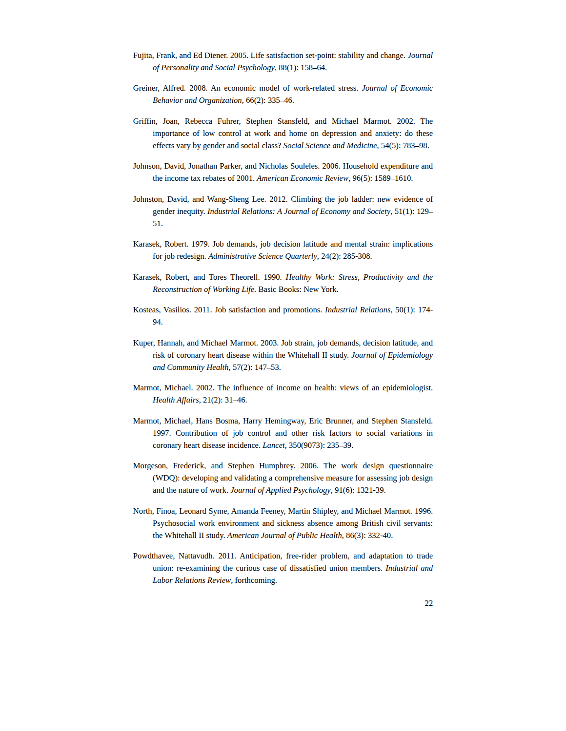Fujita, Frank, and Ed Diener. 2005. Life satisfaction set-point: stability and change. Journal of Personality and Social Psychology, 88(1): 158–64.
Greiner, Alfred. 2008. An economic model of work-related stress. Journal of Economic Behavior and Organization, 66(2): 335–46.
Griffin, Joan, Rebecca Fuhrer, Stephen Stansfeld, and Michael Marmot. 2002. The importance of low control at work and home on depression and anxiety: do these effects vary by gender and social class? Social Science and Medicine, 54(5): 783–98.
Johnson, David, Jonathan Parker, and Nicholas Souleles. 2006. Household expenditure and the income tax rebates of 2001. American Economic Review, 96(5): 1589–1610.
Johnston, David, and Wang-Sheng Lee. 2012. Climbing the job ladder: new evidence of gender inequity. Industrial Relations: A Journal of Economy and Society, 51(1): 129–51.
Karasek, Robert. 1979. Job demands, job decision latitude and mental strain: implications for job redesign. Administrative Science Quarterly, 24(2): 285-308.
Karasek, Robert, and Tores Theorell. 1990. Healthy Work: Stress, Productivity and the Reconstruction of Working Life. Basic Books: New York.
Kosteas, Vasilios. 2011. Job satisfaction and promotions. Industrial Relations, 50(1): 174-94.
Kuper, Hannah, and Michael Marmot. 2003. Job strain, job demands, decision latitude, and risk of coronary heart disease within the Whitehall II study. Journal of Epidemiology and Community Health, 57(2): 147–53.
Marmot, Michael. 2002. The influence of income on health: views of an epidemiologist. Health Affairs, 21(2): 31–46.
Marmot, Michael, Hans Bosma, Harry Hemingway, Eric Brunner, and Stephen Stansfeld. 1997. Contribution of job control and other risk factors to social variations in coronary heart disease incidence. Lancet, 350(9073): 235–39.
Morgeson, Frederick, and Stephen Humphrey. 2006. The work design questionnaire (WDQ): developing and validating a comprehensive measure for assessing job design and the nature of work. Journal of Applied Psychology, 91(6): 1321-39.
North, Finoa, Leonard Syme, Amanda Feeney, Martin Shipley, and Michael Marmot. 1996. Psychosocial work environment and sickness absence among British civil servants: the Whitehall II study. American Journal of Public Health, 86(3): 332-40.
Powdthavee, Nattavudh. 2011. Anticipation, free-rider problem, and adaptation to trade union: re-examining the curious case of dissatisfied union members. Industrial and Labor Relations Review, forthcoming.
22